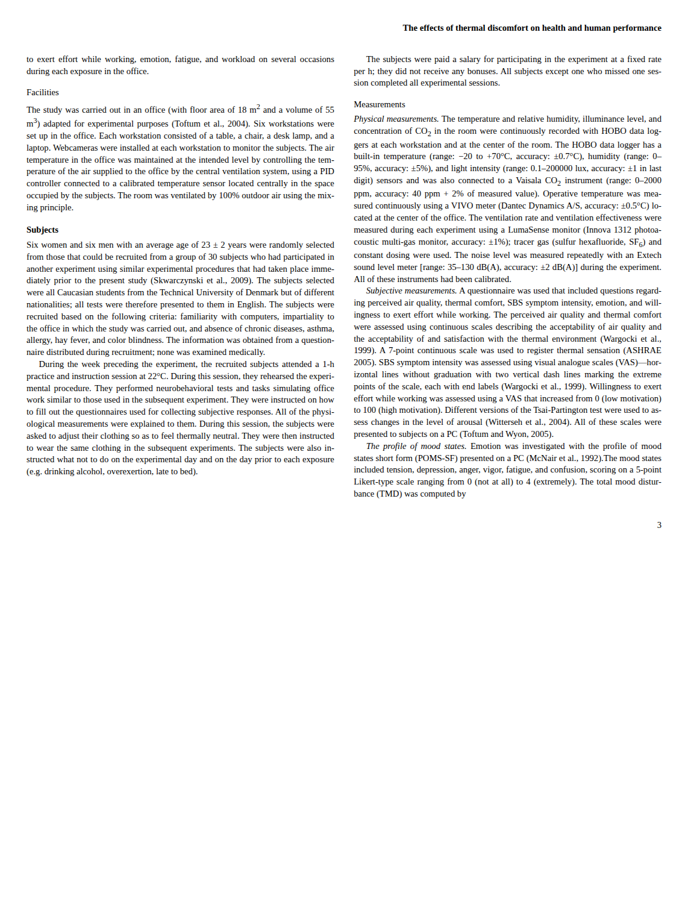The effects of thermal discomfort on health and human performance
to exert effort while working, emotion, fatigue, and workload on several occasions during each exposure in the office.
Facilities
The study was carried out in an office (with floor area of 18 m2 and a volume of 55 m3) adapted for experimental purposes (Toftum et al., 2004). Six workstations were set up in the office. Each workstation consisted of a table, a chair, a desk lamp, and a laptop. Webcameras were installed at each workstation to monitor the subjects. The air temperature in the office was maintained at the intended level by controlling the temperature of the air supplied to the office by the central ventilation system, using a PID controller connected to a calibrated temperature sensor located centrally in the space occupied by the subjects. The room was ventilated by 100% outdoor air using the mixing principle.
Subjects
Six women and six men with an average age of 23 ± 2 years were randomly selected from those that could be recruited from a group of 30 subjects who had participated in another experiment using similar experimental procedures that had taken place immediately prior to the present study (Skwarczynski et al., 2009). The subjects selected were all Caucasian students from the Technical University of Denmark but of different nationalities; all tests were therefore presented to them in English. The subjects were recruited based on the following criteria: familiarity with computers, impartiality to the office in which the study was carried out, and absence of chronic diseases, asthma, allergy, hay fever, and color blindness. The information was obtained from a questionnaire distributed during recruitment; none was examined medically.
During the week preceding the experiment, the recruited subjects attended a 1-h practice and instruction session at 22°C. During this session, they rehearsed the experimental procedure. They performed neurobehavioral tests and tasks simulating office work similar to those used in the subsequent experiment. They were instructed on how to fill out the questionnaires used for collecting subjective responses. All of the physiological measurements were explained to them. During this session, the subjects were asked to adjust their clothing so as to feel thermally neutral. They were then instructed to wear the same clothing in the subsequent experiments. The subjects were also instructed what not to do on the experimental day and on the day prior to each exposure (e.g. drinking alcohol, overexertion, late to bed).
The subjects were paid a salary for participating in the experiment at a fixed rate per h; they did not receive any bonuses. All subjects except one who missed one session completed all experimental sessions.
Measurements
Physical measurements. The temperature and relative humidity, illuminance level, and concentration of CO2 in the room were continuously recorded with HOBO data loggers at each workstation and at the center of the room. The HOBO data logger has a built-in temperature (range: −20 to +70°C, accuracy: ±0.7°C), humidity (range: 0–95%, accuracy: ±5%), and light intensity (range: 0.1–200000 lux, accuracy: ±1 in last digit) sensors and was also connected to a Vaisala CO2 instrument (range: 0–2000 ppm, accuracy: 40 ppm + 2% of measured value). Operative temperature was measured continuously using a VIVO meter (Dantec Dynamics A/S, accuracy: ±0.5°C) located at the center of the office. The ventilation rate and ventilation effectiveness were measured during each experiment using a LumaSense monitor (Innova 1312 photoacoustic multi-gas monitor, accuracy: ±1%); tracer gas (sulfur hexafluoride, SF6) and constant dosing were used. The noise level was measured repeatedly with an Extech sound level meter [range: 35–130 dB(A), accuracy: ±2 dB(A)] during the experiment. All of these instruments had been calibrated.
Subjective measurements. A questionnaire was used that included questions regarding perceived air quality, thermal comfort, SBS symptom intensity, emotion, and willingness to exert effort while working. The perceived air quality and thermal comfort were assessed using continuous scales describing the acceptability of air quality and the acceptability of and satisfaction with the thermal environment (Wargocki et al., 1999). A 7-point continuous scale was used to register thermal sensation (ASHRAE 2005). SBS symptom intensity was assessed using visual analogue scales (VAS)—horizontal lines without graduation with two vertical dash lines marking the extreme points of the scale, each with end labels (Wargocki et al., 1999). Willingness to exert effort while working was assessed using a VAS that increased from 0 (low motivation) to 100 (high motivation). Different versions of the Tsai-Partington test were used to assess changes in the level of arousal (Witterseh et al., 2004). All of these scales were presented to subjects on a PC (Toftum and Wyon, 2005).
The profile of mood states. Emotion was investigated with the profile of mood states short form (POMS-SF) presented on a PC (McNair et al., 1992).The mood states included tension, depression, anger, vigor, fatigue, and confusion, scoring on a 5-point Likert-type scale ranging from 0 (not at all) to 4 (extremely). The total mood disturbance (TMD) was computed by
3